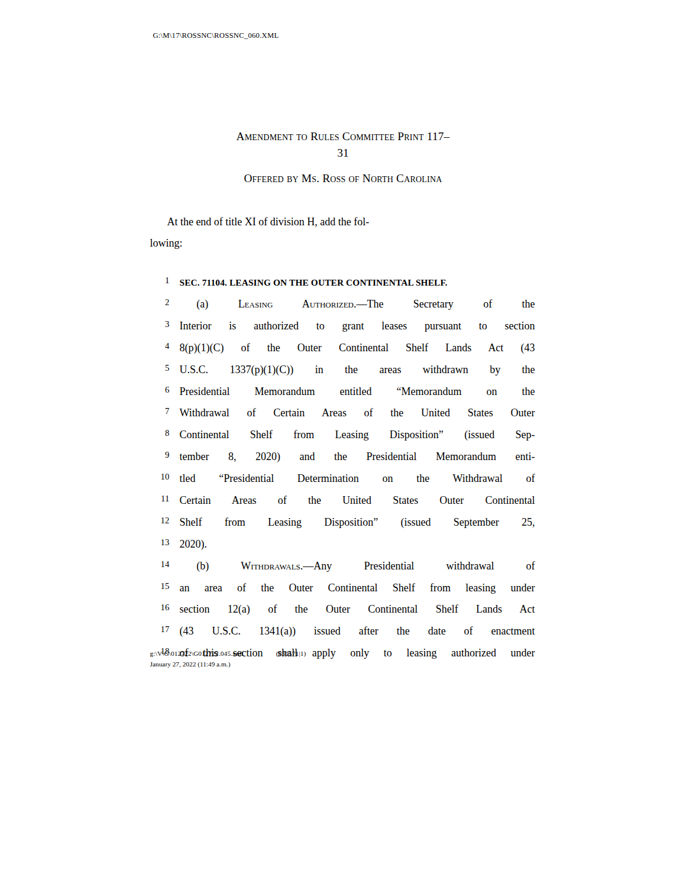G:\M\17\ROSSNC\ROSSNC_060.XML
Amendment to Rules Committee Print 117–
31
Offered by Ms. Ross of North Carolina
At the end of title XI of division H, add the fol-
lowing:
SEC. 71104. LEASING ON THE OUTER CONTINENTAL SHELF.
(a) Leasing Authorized.—The Secretary of the
Interior is authorized to grant leases pursuant to section
8(p)(1)(C) of the Outer Continental Shelf Lands Act (43
U.S.C. 1337(p)(1)(C)) in the areas withdrawn by the
Presidential Memorandum entitled “Memorandum on the
Withdrawal of Certain Areas of the United States Outer
Continental Shelf from Leasing Disposition” (issued Sep-
tember 8, 2020) and the Presidential Memorandum enti-
tled “Presidential Determination on the Withdrawal of
Certain Areas of the United States Outer Continental
Shelf from Leasing Disposition” (issued September 25,
2020).
(b) Withdrawals.—Any Presidential withdrawal of
an area of the Outer Continental Shelf from leasing under
section 12(a) of the Outer Continental Shelf Lands Act
(43 U.S.C. 1341(a)) issued after the date of enactment
of this section shall apply only to leasing authorized under
g:\V\G\012722\G012722.045.xml (830571|1)
January 27, 2022 (11:49 a.m.)